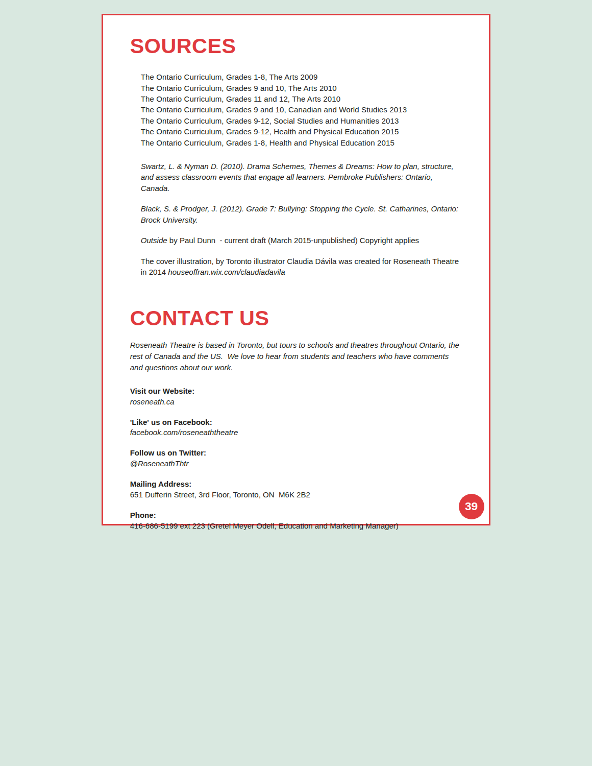SOURCES
The Ontario Curriculum, Grades 1-8, The Arts 2009
The Ontario Curriculum, Grades 9 and 10, The Arts 2010
The Ontario Curriculum, Grades 11 and 12, The Arts 2010
The Ontario Curriculum, Grades 9 and 10, Canadian and World Studies 2013
The Ontario Curriculum, Grades 9-12, Social Studies and Humanities 2013
The Ontario Curriculum, Grades 9-12, Health and Physical Education 2015
The Ontario Curriculum, Grades 1-8, Health and Physical Education 2015
Swartz, L. & Nyman D. (2010). Drama Schemes, Themes & Dreams: How to plan, structure, and assess classroom events that engage all learners. Pembroke Publishers: Ontario, Canada.
Black, S. & Prodger, J. (2012). Grade 7: Bullying: Stopping the Cycle. St. Catharines, Ontario: Brock University.
Outside by Paul Dunn - current draft (March 2015-unpublished) Copyright applies
The cover illustration, by Toronto illustrator Claudia Dávila was created for Roseneath Theatre in 2014 houseoffran.wix.com/claudiadavila
CONTACT US
Roseneath Theatre is based in Toronto, but tours to schools and theatres throughout Ontario, the rest of Canada and the US. We love to hear from students and teachers who have comments and questions about our work.
Visit our Website: roseneath.ca
'Like' us on Facebook: facebook.com/roseneaththeatre
Follow us on Twitter: @RoseneathThtr
Mailing Address: 651 Dufferin Street, 3rd Floor, Toronto, ON M6K 2B2
Phone: 416-686-5199 ext 223 (Gretel Meyer Odell, Education and Marketing Manager)
Email: education@roseneath.ca
39